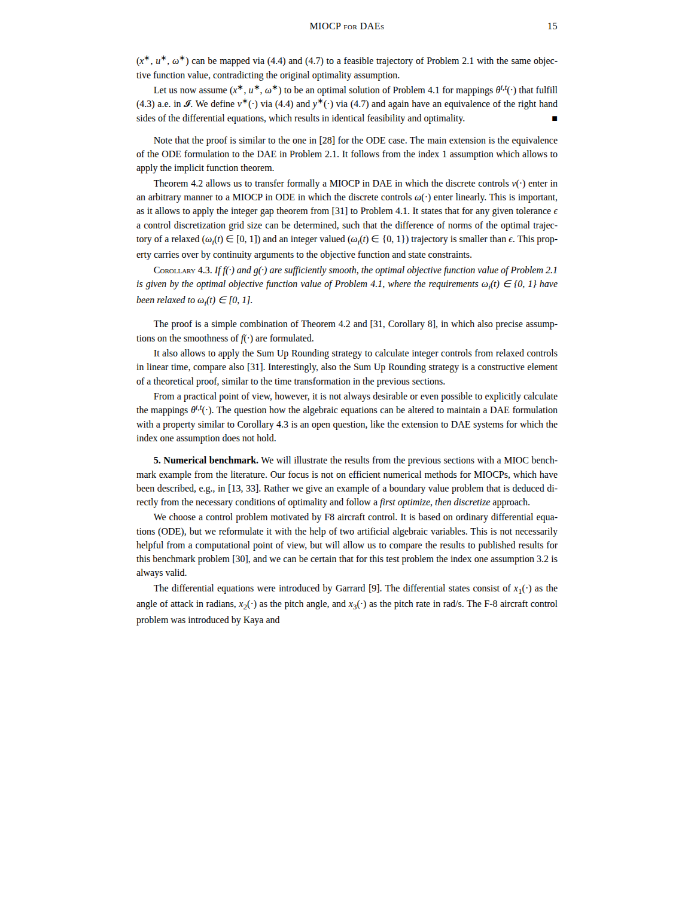MIOCP for DAEs 15
(x∗, u∗, ω∗) can be mapped via (4.4) and (4.7) to a feasible trajectory of Problem 2.1 with the same objective function value, contradicting the original optimality assumption.
Let us now assume (x∗, u∗, ω∗) to be an optimal solution of Problem 4.1 for mappings θi,t(·) that fulfill (4.3) a.e. in 𝓘. We define v∗(·) via (4.4) and y∗(·) via (4.7) and again have an equivalence of the right hand sides of the differential equations, which results in identical feasibility and optimality.■
Note that the proof is similar to the one in [28] for the ODE case. The main extension is the equivalence of the ODE formulation to the DAE in Problem 2.1. It follows from the index 1 assumption which allows to apply the implicit function theorem.
Theorem 4.2 allows us to transfer formally a MIOCP in DAE in which the discrete controls v(·) enter in an arbitrary manner to a MIOCP in ODE in which the discrete controls ω(·) enter linearly. This is important, as it allows to apply the integer gap theorem from [31] to Problem 4.1. It states that for any given tolerance ϵ a control discretization grid size can be determined, such that the difference of norms of the optimal trajectory of a relaxed (ωi(t) ∈ [0, 1]) and an integer valued (ωi(t) ∈ {0, 1}) trajectory is smaller than ϵ. This property carries over by continuity arguments to the objective function and state constraints.
Corollary 4.3. If f(·) and g(·) are sufficiently smooth, the optimal objective function value of Problem 2.1 is given by the optimal objective function value of Problem 4.1, where the requirements ωi(t) ∈ {0, 1} have been relaxed to ωi(t) ∈ [0, 1].
The proof is a simple combination of Theorem 4.2 and [31, Corollary 8], in which also precise assumptions on the smoothness of f(·) are formulated.
It also allows to apply the Sum Up Rounding strategy to calculate integer controls from relaxed controls in linear time, compare also [31]. Interestingly, also the Sum Up Rounding strategy is a constructive element of a theoretical proof, similar to the time transformation in the previous sections.
From a practical point of view, however, it is not always desirable or even possible to explicitly calculate the mappings θi,t(·). The question how the algebraic equations can be altered to maintain a DAE formulation with a property similar to Corollary 4.3 is an open question, like the extension to DAE systems for which the index one assumption does not hold.
5. Numerical benchmark. We will illustrate the results from the previous sections with a MIOC benchmark example from the literature. Our focus is not on efficient numerical methods for MIOCPs, which have been described, e.g., in [13, 33]. Rather we give an example of a boundary value problem that is deduced directly from the necessary conditions of optimality and follow a first optimize, then discretize approach.
We choose a control problem motivated by F8 aircraft control. It is based on ordinary differential equations (ODE), but we reformulate it with the help of two artificial algebraic variables. This is not necessarily helpful from a computational point of view, but will allow us to compare the results to published results for this benchmark problem [30], and we can be certain that for this test problem the index one assumption 3.2 is always valid.
The differential equations were introduced by Garrard [9]. The differential states consist of x1(·) as the angle of attack in radians, x2(·) as the pitch angle, and x3(·) as the pitch rate in rad/s. The F-8 aircraft control problem was introduced by Kaya and